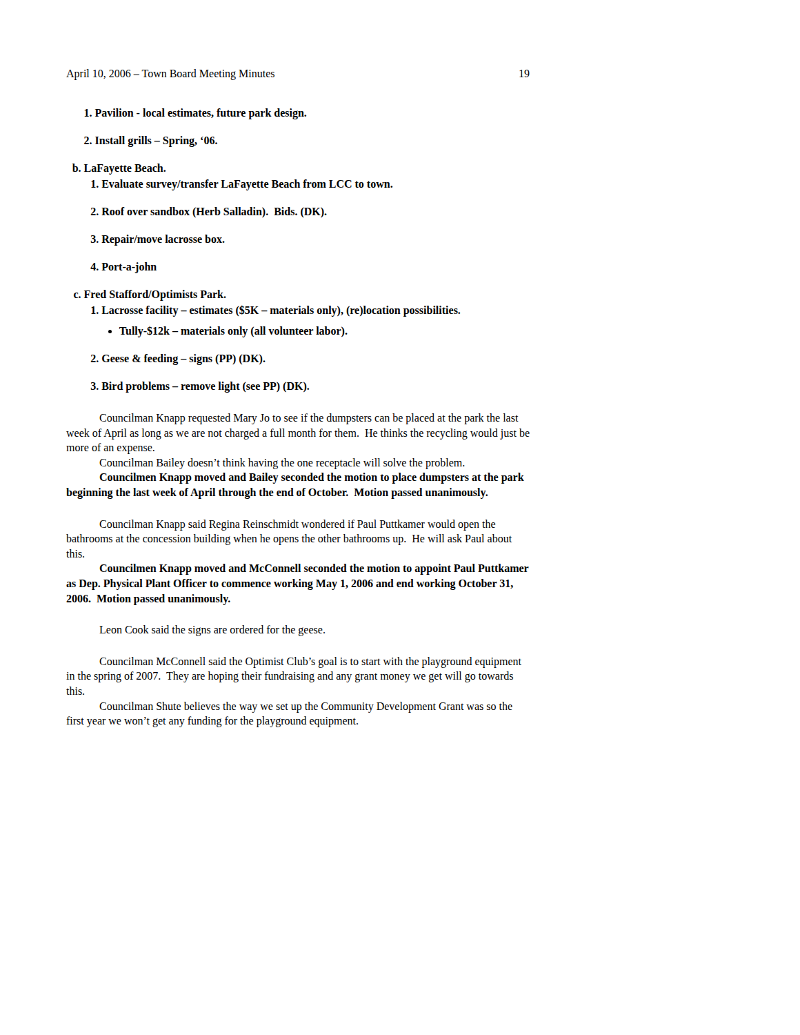April 10, 2006 – Town Board Meeting Minutes 19
Pavilion - local estimates, future park design.
Install grills – Spring, ‘06.
LaFayette Beach.
Evaluate survey/transfer LaFayette Beach from LCC to town.
Roof over sandbox (Herb Salladin). Bids. (DK).
Repair/move lacrosse box.
Port-a-john
Fred Stafford/Optimists Park.
Lacrosse facility – estimates ($5K – materials only), (re)location possibilities.
Tully-$12k – materials only (all volunteer labor).
Geese & feeding – signs (PP) (DK).
Bird problems – remove light (see PP) (DK).
Councilman Knapp requested Mary Jo to see if the dumpsters can be placed at the park the last week of April as long as we are not charged a full month for them. He thinks the recycling would just be more of an expense.
Councilman Bailey doesn’t think having the one receptacle will solve the problem.
Councilmen Knapp moved and Bailey seconded the motion to place dumpsters at the park beginning the last week of April through the end of October. Motion passed unanimously.
Councilman Knapp said Regina Reinschmidt wondered if Paul Puttkamer would open the bathrooms at the concession building when he opens the other bathrooms up. He will ask Paul about this.
Councilmen Knapp moved and McConnell seconded the motion to appoint Paul Puttkamer as Dep. Physical Plant Officer to commence working May 1, 2006 and end working October 31, 2006. Motion passed unanimously.
Leon Cook said the signs are ordered for the geese.
Councilman McConnell said the Optimist Club’s goal is to start with the playground equipment in the spring of 2007. They are hoping their fundraising and any grant money we get will go towards this.
Councilman Shute believes the way we set up the Community Development Grant was so the first year we won’t get any funding for the playground equipment.